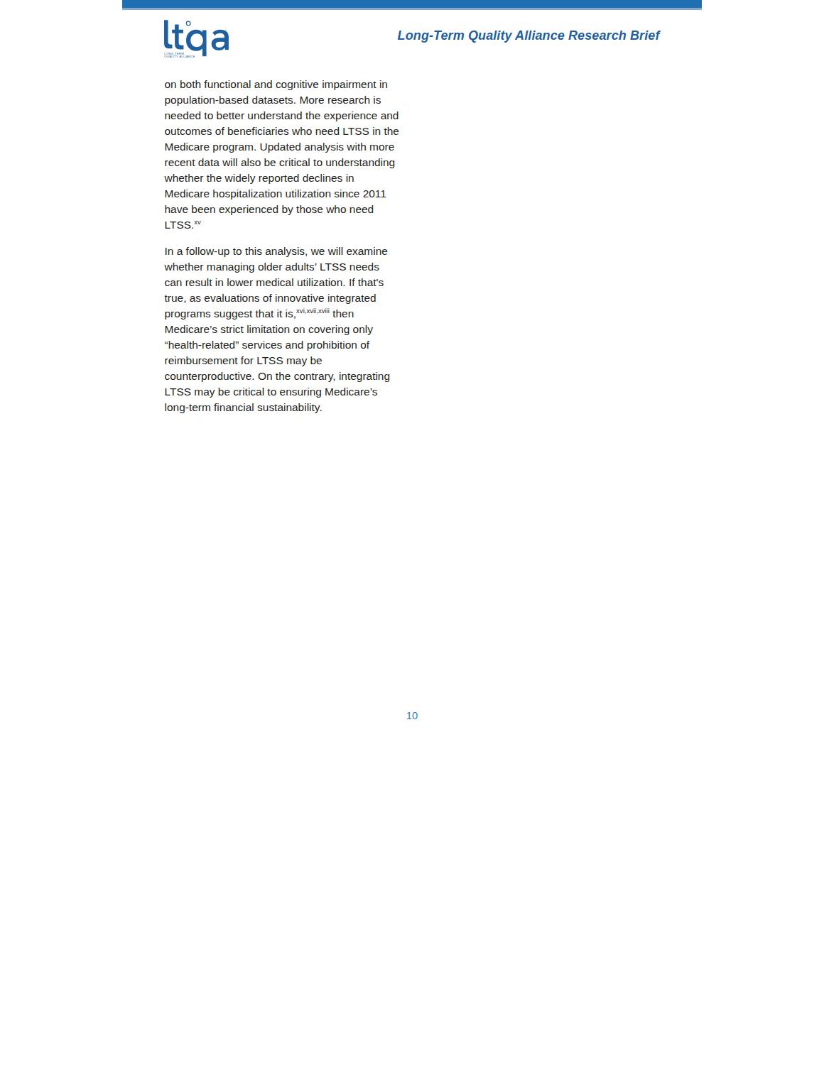LONG-TERM QUALITY ALLIANCE
Long-Term Quality Alliance Research Brief
on both functional and cognitive impairment in population-based datasets. More research is needed to better understand the experience and outcomes of beneficiaries who need LTSS in the Medicare program. Updated analysis with more recent data will also be critical to understanding whether the widely reported declines in Medicare hospitalization utilization since 2011 have been experienced by those who need LTSS.xv
In a follow-up to this analysis, we will examine whether managing older adults’ LTSS needs can result in lower medical utilization. If that's true, as evaluations of innovative integrated programs suggest that it is,xvi,xvii,xviii then Medicare’s strict limitation on covering only “health-related” services and prohibition of reimbursement for LTSS may be counterproductive. On the contrary, integrating LTSS may be critical to ensuring Medicare’s long-term financial sustainability.
10